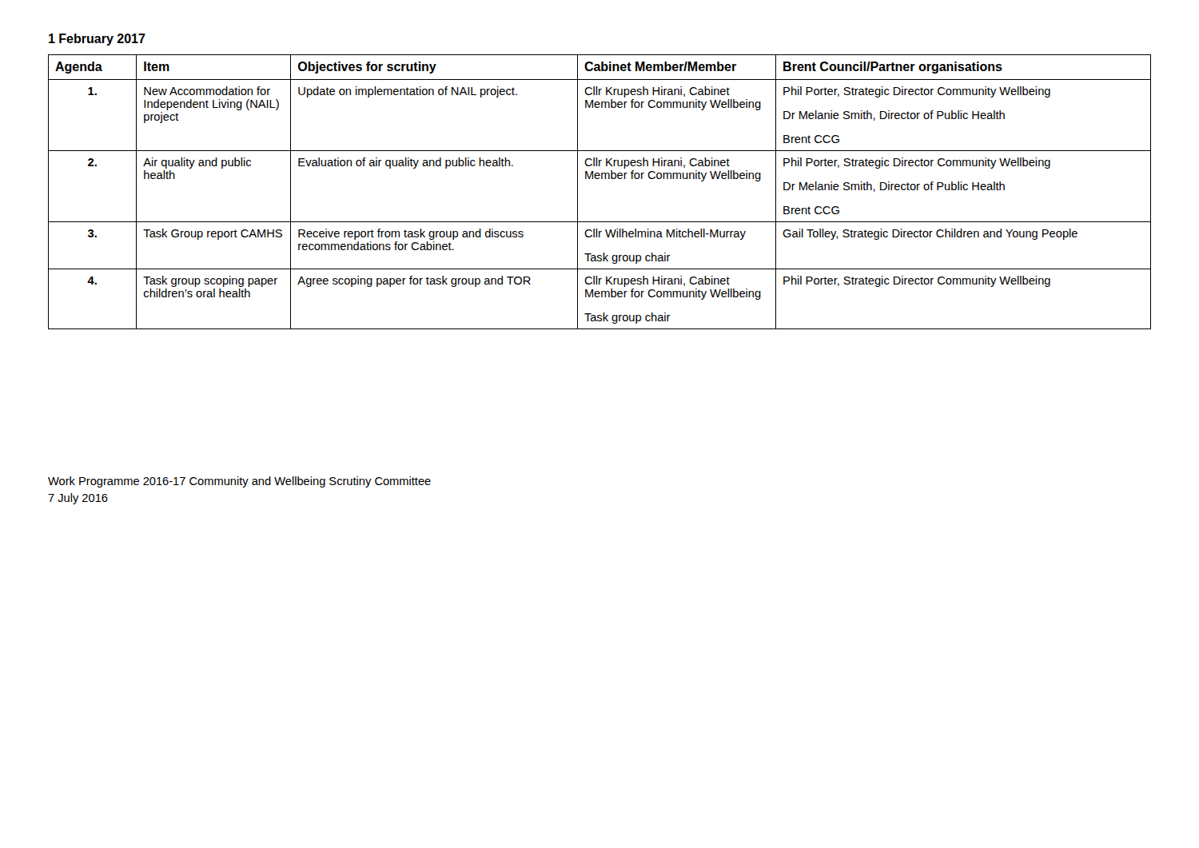1 February 2017
| Agenda | Item | Objectives for scrutiny | Cabinet Member/Member | Brent Council/Partner organisations |
| --- | --- | --- | --- | --- |
| 1. | New Accommodation for Independent Living (NAIL) project | Update on implementation of NAIL project. | Cllr Krupesh Hirani, Cabinet Member for Community Wellbeing | Phil Porter, Strategic Director Community Wellbeing Dr Melanie Smith, Director of Public Health Brent CCG |
| 2. | Air quality and public health | Evaluation of air quality and public health. | Cllr Krupesh Hirani, Cabinet Member for Community Wellbeing | Phil Porter, Strategic Director Community Wellbeing Dr Melanie Smith, Director of Public Health Brent CCG |
| 3. | Task Group report CAMHS | Receive report from task group and discuss recommendations for Cabinet. | Cllr Wilhelmina Mitchell-Murray Task group chair | Gail Tolley, Strategic Director Children and Young People |
| 4. | Task group scoping paper children’s oral health | Agree scoping paper for task group and TOR | Cllr Krupesh Hirani, Cabinet Member for Community Wellbeing Task group chair | Phil Porter, Strategic Director Community Wellbeing |
Work Programme 2016-17 Community and Wellbeing Scrutiny Committee
7 July 2016